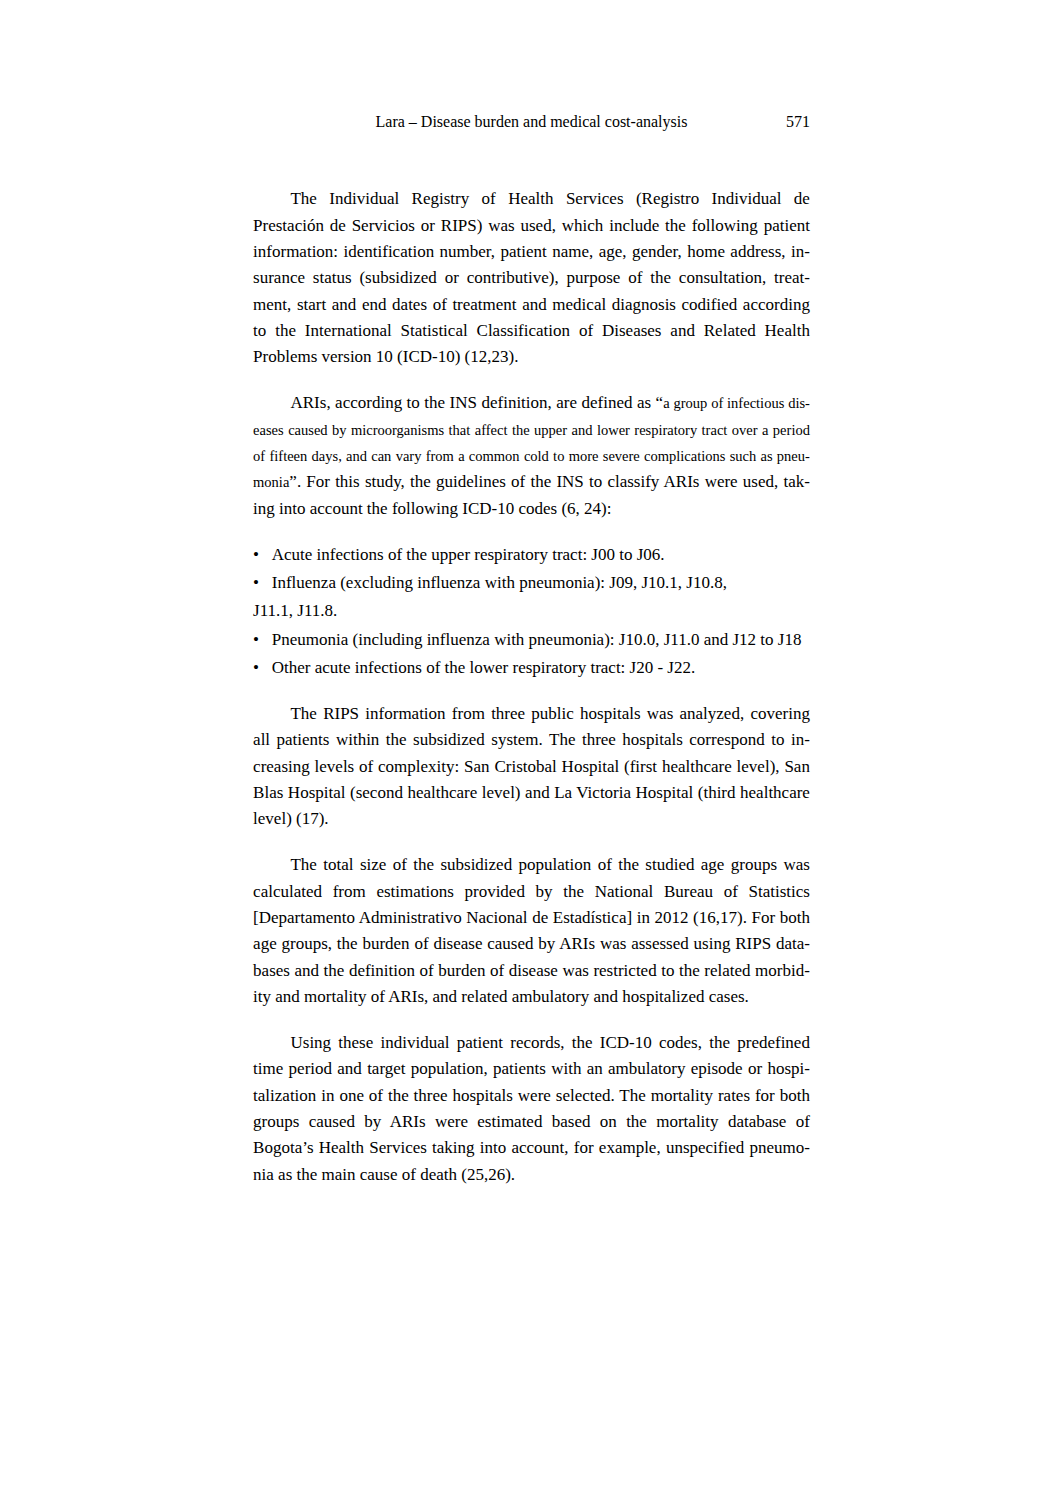Lara – Disease burden and medical cost-analysis 571
The Individual Registry of Health Services (Registro Individual de Prestación de Servicios or RIPS) was used, which include the following patient information: identification number, patient name, age, gender, home address, insurance status (subsidized or contributive), purpose of the consultation, treatment, start and end dates of treatment and medical diagnosis codified according to the International Statistical Classification of Diseases and Related Health Problems version 10 (ICD-10) (12,23).
ARIs, according to the INS definition, are defined as “a group of infectious diseases caused by microorganisms that affect the upper and lower respiratory tract over a period of fifteen days, and can vary from a common cold to more severe complications such as pneumonia”. For this study, the guidelines of the INS to classify ARIs were used, taking into account the following ICD-10 codes (6, 24):
Acute infections of the upper respiratory tract: J00 to J06.
Influenza (excluding influenza with pneumonia): J09, J10.1, J10.8,
J11.1, J11.8.
Pneumonia (including influenza with pneumonia): J10.0, J11.0 and J12 to J18
Other acute infections of the lower respiratory tract: J20 - J22.
The RIPS information from three public hospitals was analyzed, covering all patients within the subsidized system. The three hospitals correspond to increasing levels of complexity: San Cristobal Hospital (first healthcare level), San Blas Hospital (second healthcare level) and La Victoria Hospital (third healthcare level) (17).
The total size of the subsidized population of the studied age groups was calculated from estimations provided by the National Bureau of Statistics [Departamento Administrativo Nacional de Estadística] in 2012 (16,17). For both age groups, the burden of disease caused by ARIs was assessed using RIPS databases and the definition of burden of disease was restricted to the related morbidity and mortality of ARIs, and related ambulatory and hospitalized cases.
Using these individual patient records, the ICD-10 codes, the predefined time period and target population, patients with an ambulatory episode or hospitalization in one of the three hospitals were selected. The mortality rates for both groups caused by ARIs were estimated based on the mortality database of Bogota’s Health Services taking into account, for example, unspecified pneumonia as the main cause of death (25,26).